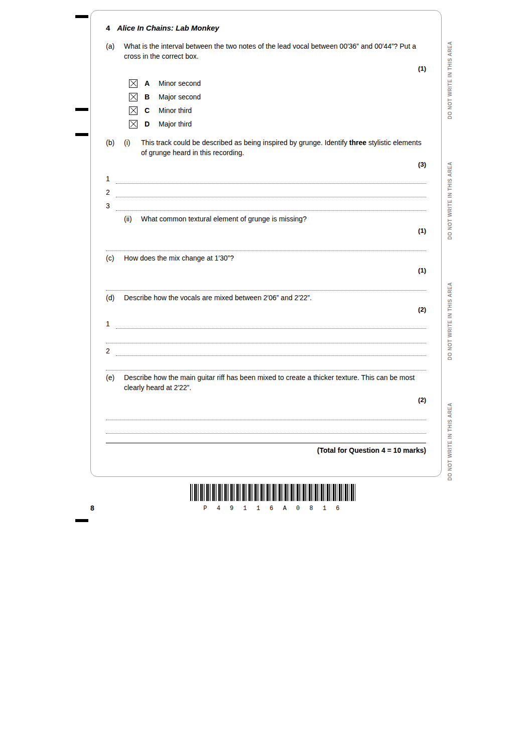DO NOT WRITE IN THIS AREA DO NOT WRITE IN THIS AREA DO NOT WRITE IN THIS AREA DO NOT WRITE IN THIS AREA
4 Alice In Chains: Lab Monkey
(a) What is the interval between the two notes of the lead vocal between 00′36” and 00′44”? Put a cross in the correct box.
(1)
A Minor second
B Major second
C Minor third
D Major third
(b) (i) This track could be described as being inspired by grunge. Identify three stylistic elements of grunge heard in this recording.
(3)
1
2
3
(ii) What common textural element of grunge is missing?
(1)
(c) How does the mix change at 1′30”?
(1)
(d) Describe how the vocals are mixed between 2′06” and 2′22”.
(2)
1
2
(e) Describe how the main guitar riff has been mixed to create a thicker texture. This can be most clearly heard at 2′22”.
(2)
(Total for Question 4 = 10 marks)
8
P 4 9 1 1 6 A 0 8 1 6